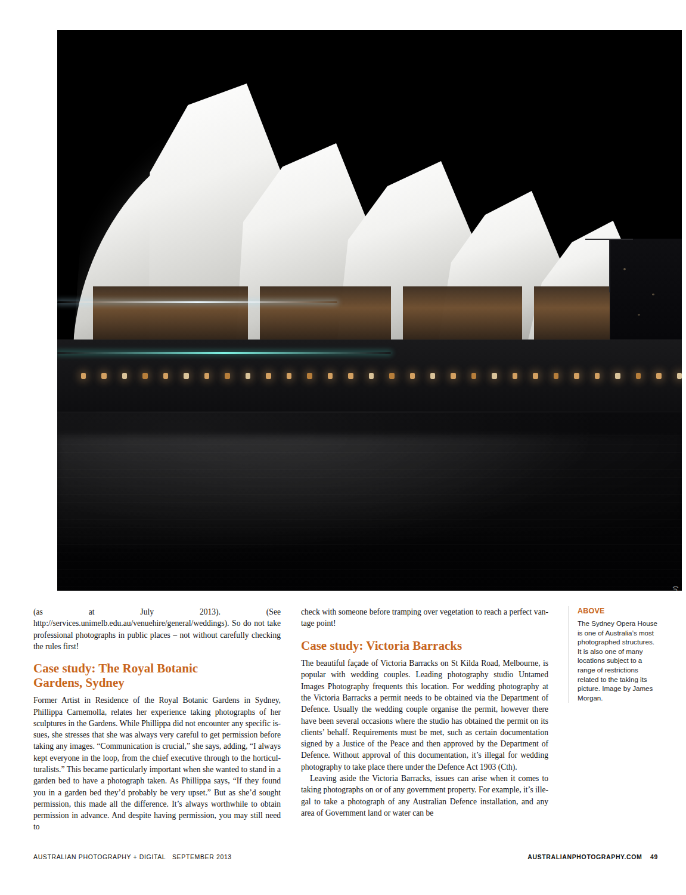JAMES MORGAN (WWW.JAMESMORGAN.COM.AU)
(as at July 2013). (See http://services.unimelb.edu.au/venuehire/general/weddings). So do not take professional photographs in public places – not without carefully checking the rules first!
Case study: The Royal Botanic
Gardens, Sydney
Former Artist in Residence of the Royal Botanic Gardens in Sydney, Phillippa Carnemolla, relates her experience taking photographs of her sculptures in the Gardens. While Phillippa did not encounter any specific issues, she stresses that she was always very careful to get permission before taking any images. “Communication is crucial,” she says, adding, “I always kept everyone in the loop, from the chief executive through to the horticulturalists.” This became particularly important when she wanted to stand in a garden bed to have a photograph taken. As Phillippa says, “If they found you in a garden bed they’d probably be very upset.” But as she’d sought permission, this made all the difference. It’s always worthwhile to obtain permission in advance. And despite having permission, you may still need to
check with someone before tramping over vegetation to reach a perfect vantage point!
Case study: Victoria Barracks
The beautiful façade of Victoria Barracks on St Kilda Road, Melbourne, is popular with wedding couples. Leading photography studio Untamed Images Photography frequents this location. For wedding photography at the Victoria Barracks a permit needs to be obtained via the Department of Defence. Usually the wedding couple organise the permit, however there have been several occasions where the studio has obtained the permit on its clients’ behalf. Requirements must be met, such as certain documentation signed by a Justice of the Peace and then approved by the Department of Defence. Without approval of this documentation, it’s illegal for wedding photography to take place there under the Defence Act 1903 (Cth).
Leaving aside the Victoria Barracks, issues can arise when it comes to taking photographs on or of any government property. For example, it’s illegal to take a photograph of any Australian Defence installation, and any area of Government land or water can be
ABOVE
The Sydney Opera House is one of Australia’s most photographed structures. It is also one of many locations subject to a range of restrictions related to the taking its picture. Image by James Morgan.
Australian Photography + Digital September 2013
AustralianPhotography.com 49